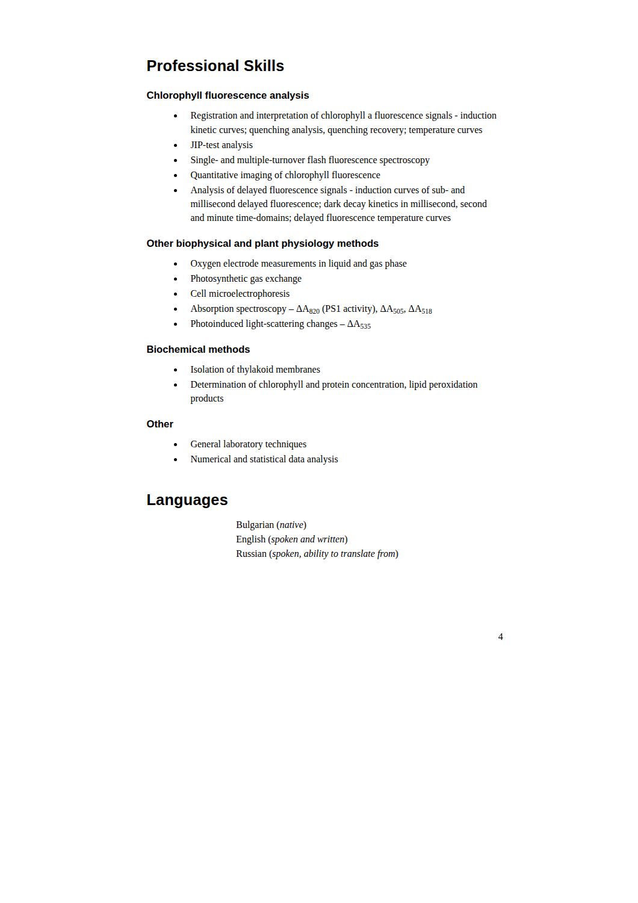Professional Skills
Chlorophyll fluorescence analysis
Registration and interpretation of chlorophyll a fluorescence signals - induction kinetic curves; quenching analysis, quenching recovery; temperature curves
JIP-test analysis
Single- and multiple-turnover flash fluorescence spectroscopy
Quantitative imaging of chlorophyll fluorescence
Analysis of delayed fluorescence signals - induction curves of sub- and millisecond delayed fluorescence; dark decay kinetics in millisecond, second and minute time-domains; delayed fluorescence temperature curves
Other biophysical and plant physiology methods
Oxygen electrode measurements in liquid and gas phase
Photosynthetic gas exchange
Cell microelectrophoresis
Absorption spectroscopy – ΔA820 (PS1 activity), ΔA505, ΔA518
Photoinduced light-scattering changes – ΔA535
Biochemical methods
Isolation of thylakoid membranes
Determination of chlorophyll and protein concentration, lipid peroxidation products
Other
General laboratory techniques
Numerical and statistical data analysis
Languages
Bulgarian (native)
English (spoken and written)
Russian (spoken, ability to translate from)
4